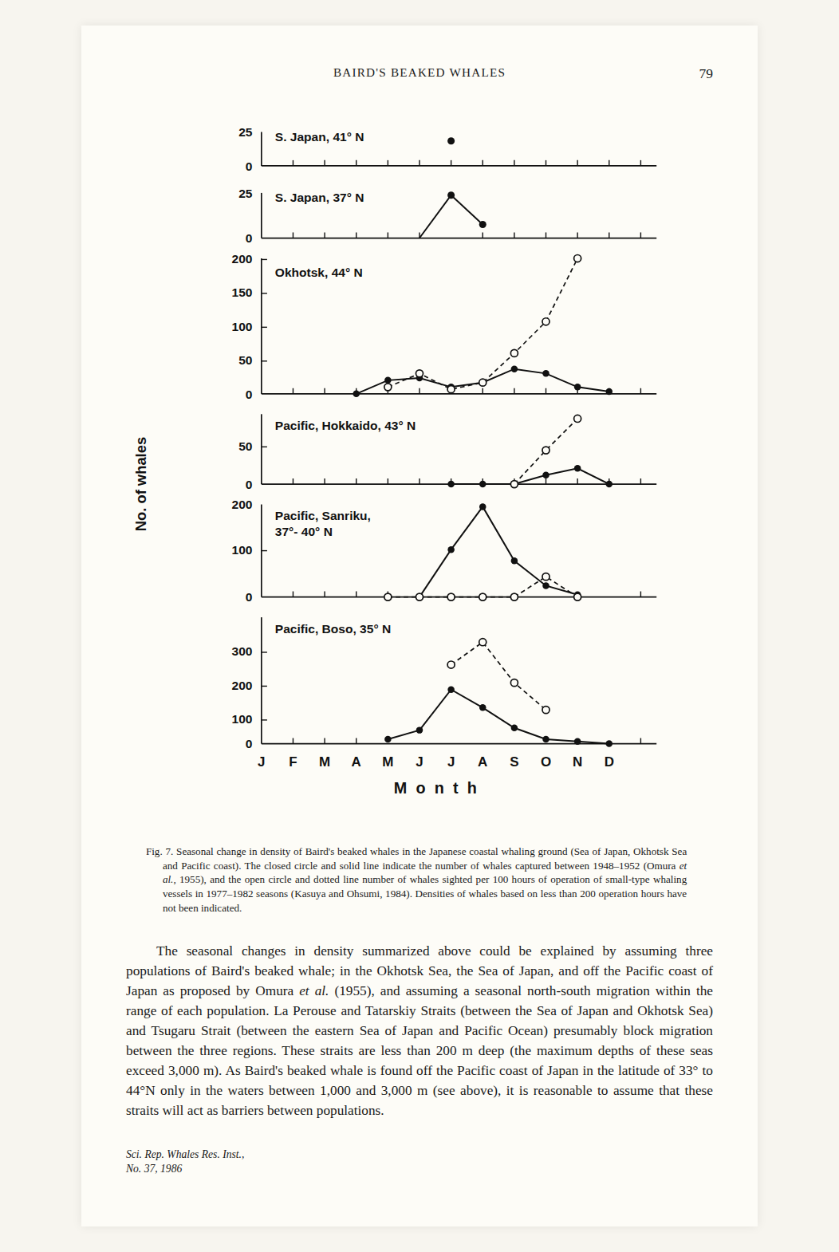Baird's Beaked Whales 79
Figure 7. Seasonal change in density of Baird's beaked whales in Japanese coastal whaling grounds Six stacked line panels showing monthly numbers of whales from January to December for South Japan 41°N, South Japan 37°N, Okhotsk 44°N, Pacific Hokkaido 43°N, Pacific Sanriku 37–40°N, and Pacific Boso 35°N. Closed circles with solid lines show whales captured 1948–1952; open circles with dotted lines show whales sighted per 100 hours of small-type whaling operation 1977–1982. No. of whales 25 0 S. Japan, 41° N 25 0 S. Japan, 37° N 200 150 100 50 0 Okhotsk, 44° N 50 0 Pacific, Hokkaido, 43° N 200 100 0 Pacific, Sanriku, 37°- 40° N 300 200 100 0 Pacific, Boso, 35° N J F M A M J J A S O N D M o n t h
Fig. 7. Seasonal change in density of Baird's beaked whales in the Japanese coastal whaling ground (Sea of Japan, Okhotsk Sea and Pacific coast). The closed circle and solid line indicate the number of whales captured between 1948–1952 (Omura et al., 1955), and the open circle and dotted line number of whales sighted per 100 hours of operation of small-type whaling vessels in 1977–1982 seasons (Kasuya and Ohsumi, 1984). Densities of whales based on less than 200 operation hours have not been indicated.
The seasonal changes in density summarized above could be explained by assuming three populations of Baird's beaked whale; in the Okhotsk Sea, the Sea of Japan, and off the Pacific coast of Japan as proposed by Omura et al. (1955), and assuming a seasonal north-south migration within the range of each population. La Perouse and Tatarskiy Straits (between the Sea of Japan and Okhotsk Sea) and Tsugaru Strait (between the eastern Sea of Japan and Pacific Ocean) presumably block migration between the three regions. These straits are less than 200 m deep (the maximum depths of these seas exceed 3,000 m). As Baird's beaked whale is found off the Pacific coast of Japan in the latitude of 33° to 44°N only in the waters between 1,000 and 3,000 m (see above), it is reasonable to assume that these straits will act as barriers between populations.
Sci. Rep. Whales Res. Inst., No. 37, 1986